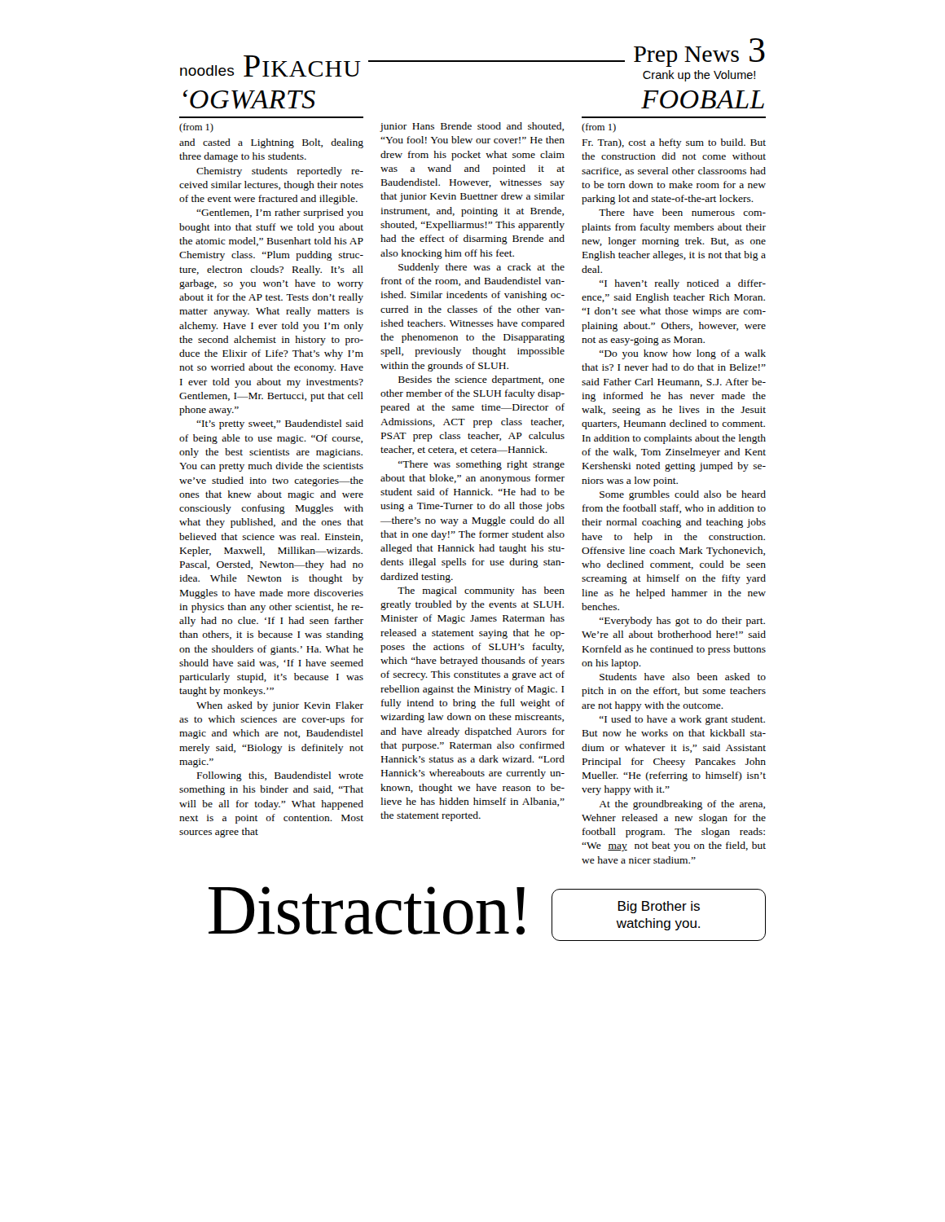noodles
PIKACHU
Prep News
3
Crank up the Volume!
‘OGWARTS
FOOBALL
(from 1)
and casted a Lightning Bolt, dealing three damage to his students.
Chemistry students reportedly received similar lectures, though their notes of the event were fractured and illegible.
“Gentlemen, I’m rather surprised you bought into that stuff we told you about the atomic model,” Busenhart told his AP Chemistry class. “Plum pudding structure, electron clouds? Really. It’s all garbage, so you won’t have to worry about it for the AP test. Tests don’t really matter anyway. What really matters is alchemy. Have I ever told you I’m only the second alchemist in history to produce the Elixir of Life? That’s why I’m not so worried about the economy. Have I ever told you about my investments? Gentlemen, I—Mr. Bertucci, put that cell phone away.”
“It’s pretty sweet,” Baudendistel said of being able to use magic. “Of course, only the best scientists are magicians. You can pretty much divide the scientists we’ve studied into two categories—the ones that knew about magic and were consciously confusing Muggles with what they published, and the ones that believed that science was real. Einstein, Kepler, Maxwell, Millikan—wizards. Pascal, Oersted, Newton—they had no idea. While Newton is thought by Muggles to have made more discoveries in physics than any other scientist, he really had no clue. ‘If I had seen farther than others, it is because I was standing on the shoulders of giants.’ Ha. What he should have said was, ‘If I have seemed particularly stupid, it’s because I was taught by monkeys.’”
When asked by junior Kevin Flaker as to which sciences are cover-ups for magic and which are not, Baudendistel merely said, “Biology is definitely not magic.”
Following this, Baudendistel wrote something in his binder and said, “That will be all for today.” What happened next is a point of contention. Most sources agree that
junior Hans Brende stood and shouted, “You fool! You blew our cover!” He then drew from his pocket what some claim was a wand and pointed it at Baudendistel. However, witnesses say that junior Kevin Buettner drew a similar instrument, and, pointing it at Brende, shouted, “Expelliarmus!” This apparently had the effect of disarming Brende and also knocking him off his feet.
Suddenly there was a crack at the front of the room, and Baudendistel vanished. Similar incedents of vanishing occurred in the classes of the other vanished teachers. Witnesses have compared the phenomenon to the Disapparating spell, previously thought impossible within the grounds of SLUH.
Besides the science department, one other member of the SLUH faculty disappeared at the same time—Director of Admissions, ACT prep class teacher, PSAT prep class teacher, AP calculus teacher, et cetera, et cetera—Hannick.
“There was something right strange about that bloke,” an anonymous former student said of Hannick. “He had to be using a Time-Turner to do all those jobs—there’s no way a Muggle could do all that in one day!” The former student also alleged that Hannick had taught his students illegal spells for use during standardized testing.
The magical community has been greatly troubled by the events at SLUH. Minister of Magic James Raterman has released a statement saying that he opposes the actions of SLUH’s faculty, which “have betrayed thousands of years of secrecy. This constitutes a grave act of rebellion against the Ministry of Magic. I fully intend to bring the full weight of wizarding law down on these miscreants, and have already dispatched Aurors for that purpose.” Raterman also confirmed Hannick’s status as a dark wizard. “Lord Hannick’s whereabouts are currently unknown, thought we have reason to believe he has hidden himself in Albania,” the statement reported.
(from 1)
Fr. Tran), cost a hefty sum to build. But the construction did not come without sacrifice, as several other classrooms had to be torn down to make room for a new parking lot and state-of-the-art lockers.
There have been numerous complaints from faculty members about their new, longer morning trek. But, as one English teacher alleges, it is not that big a deal.
“I haven’t really noticed a difference,” said English teacher Rich Moran. “I don’t see what those wimps are complaining about.” Others, however, were not as easy-going as Moran.
“Do you know how long of a walk that is? I never had to do that in Belize!” said Father Carl Heumann, S.J. After being informed he has never made the walk, seeing as he lives in the Jesuit quarters, Heumann declined to comment. In addition to complaints about the length of the walk, Tom Zinselmeyer and Kent Kershenski noted getting jumped by seniors was a low point.
Some grumbles could also be heard from the football staff, who in addition to their normal coaching and teaching jobs have to help in the construction. Offensive line coach Mark Tychonevich, who declined comment, could be seen screaming at himself on the fifty yard line as he helped hammer in the new benches.
“Everybody has got to do their part. We’re all about brotherhood here!” said Kornfeld as he continued to press buttons on his laptop.
Students have also been asked to pitch in on the effort, but some teachers are not happy with the outcome.
“I used to have a work grant student. But now he works on that kickball stadium or whatever it is,” said Assistant Principal for Cheesy Pancakes John Mueller. “He (referring to himself) isn’t very happy with it.”
At the groundbreaking of the arena, Wehner released a new slogan for the football program. The slogan reads: “We may not beat you on the field, but we have a nicer stadium.”
Distraction!
Big Brother is
watching you.